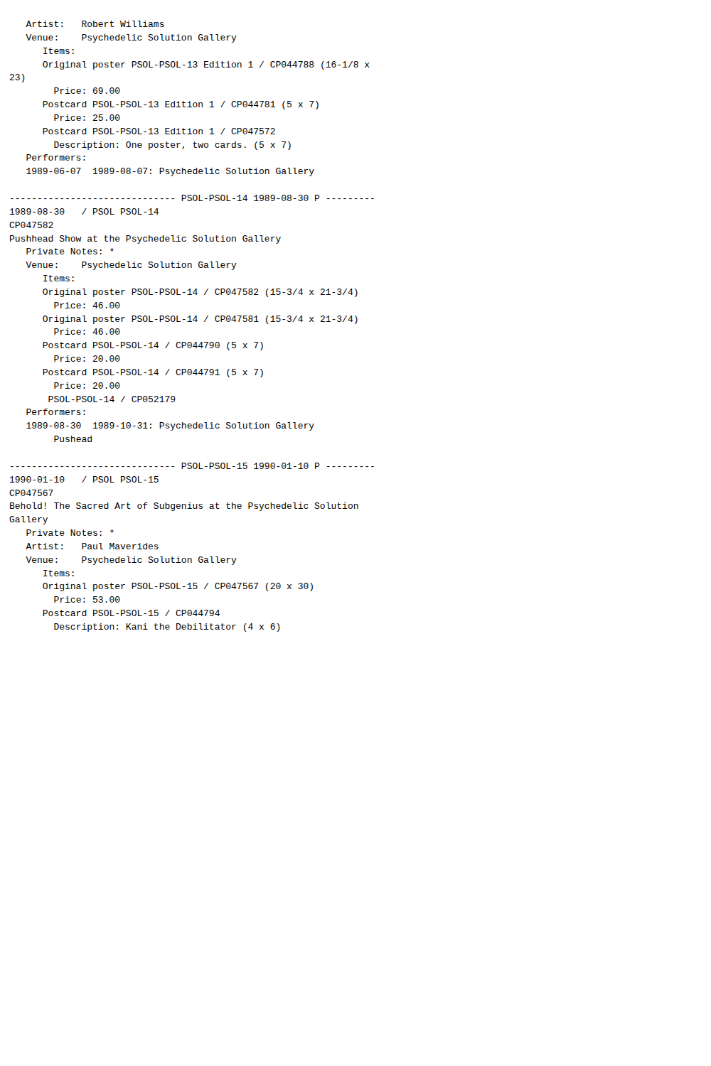Artist:   Robert Williams
   Venue:    Psychedelic Solution Gallery
      Items:
      Original poster PSOL-PSOL-13 Edition 1 / CP044788 (16-1/8 x 
23)
        Price: 69.00
      Postcard PSOL-PSOL-13 Edition 1 / CP044781 (5 x 7)
        Price: 25.00
      Postcard PSOL-PSOL-13 Edition 1 / CP047572
        Description: One poster, two cards. (5 x 7)
   Performers:
   1989-06-07  1989-08-07: Psychedelic Solution Gallery

------------------------------ PSOL-PSOL-14 1989-08-30 P ---------
1989-08-30   / PSOL PSOL-14
CP047582
Pushhead Show at the Psychedelic Solution Gallery
   Private Notes: *
   Venue:    Psychedelic Solution Gallery
      Items:
      Original poster PSOL-PSOL-14 / CP047582 (15-3/4 x 21-3/4)
        Price: 46.00
      Original poster PSOL-PSOL-14 / CP047581 (15-3/4 x 21-3/4)
        Price: 46.00
      Postcard PSOL-PSOL-14 / CP044790 (5 x 7)
        Price: 20.00
      Postcard PSOL-PSOL-14 / CP044791 (5 x 7)
        Price: 20.00
       PSOL-PSOL-14 / CP052179
   Performers:
   1989-08-30  1989-10-31: Psychedelic Solution Gallery
        Pushead

------------------------------ PSOL-PSOL-15 1990-01-10 P ---------
1990-01-10   / PSOL PSOL-15
CP047567
Behold! The Sacred Art of Subgenius at the Psychedelic Solution 
Gallery
   Private Notes: *
   Artist:   Paul Maverides
   Venue:    Psychedelic Solution Gallery
      Items:
      Original poster PSOL-PSOL-15 / CP047567 (20 x 30)
        Price: 53.00
      Postcard PSOL-PSOL-15 / CP044794
        Description: Kani the Debilitator (4 x 6)